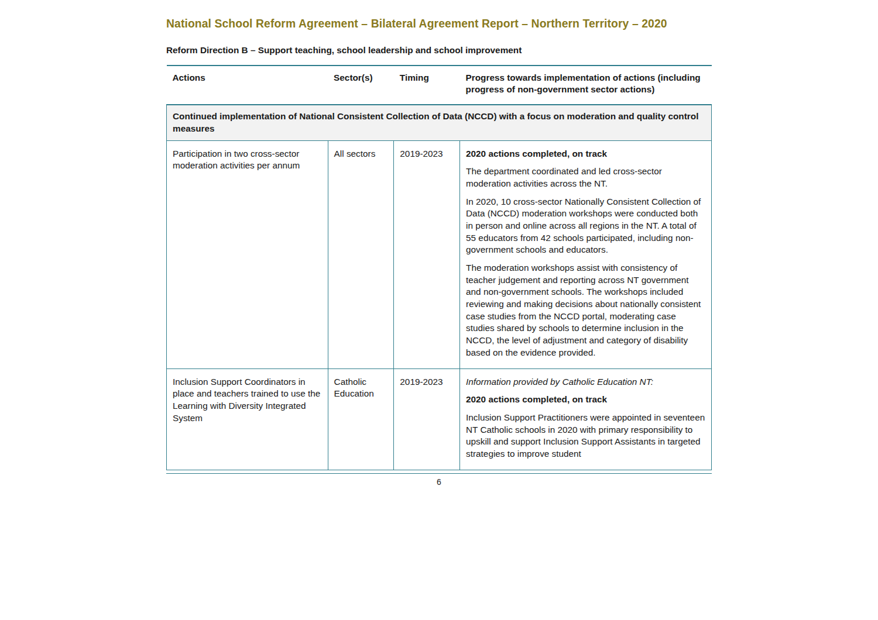National School Reform Agreement – Bilateral Agreement Report – Northern Territory – 2020
Reform Direction B – Support teaching, school leadership and school improvement
| Actions | Sector(s) | Timing | Progress towards implementation of actions (including progress of non-government sector actions) |
| --- | --- | --- | --- |
| Continued implementation of National Consistent Collection of Data (NCCD) with a focus on moderation and quality control measures |
| Participation in two cross-sector moderation activities per annum | All sectors | 2019-2023 | 2020 actions completed, on track The department coordinated and led cross-sector moderation activities across the NT. In 2020, 10 cross-sector Nationally Consistent Collection of Data (NCCD) moderation workshops were conducted both in person and online across all regions in the NT. A total of 55 educators from 42 schools participated, including non-government schools and educators. The moderation workshops assist with consistency of teacher judgement and reporting across NT government and non-government schools. The workshops included reviewing and making decisions about nationally consistent case studies from the NCCD portal, moderating case studies shared by schools to determine inclusion in the NCCD, the level of adjustment and category of disability based on the evidence provided. |
| Inclusion Support Coordinators in place and teachers trained to use the Learning with Diversity Integrated System | Catholic Education | 2019-2023 | Information provided by Catholic Education NT: 2020 actions completed, on track Inclusion Support Practitioners were appointed in seventeen NT Catholic schools in 2020 with primary responsibility to upskill and support Inclusion Support Assistants in targeted strategies to improve student |
6